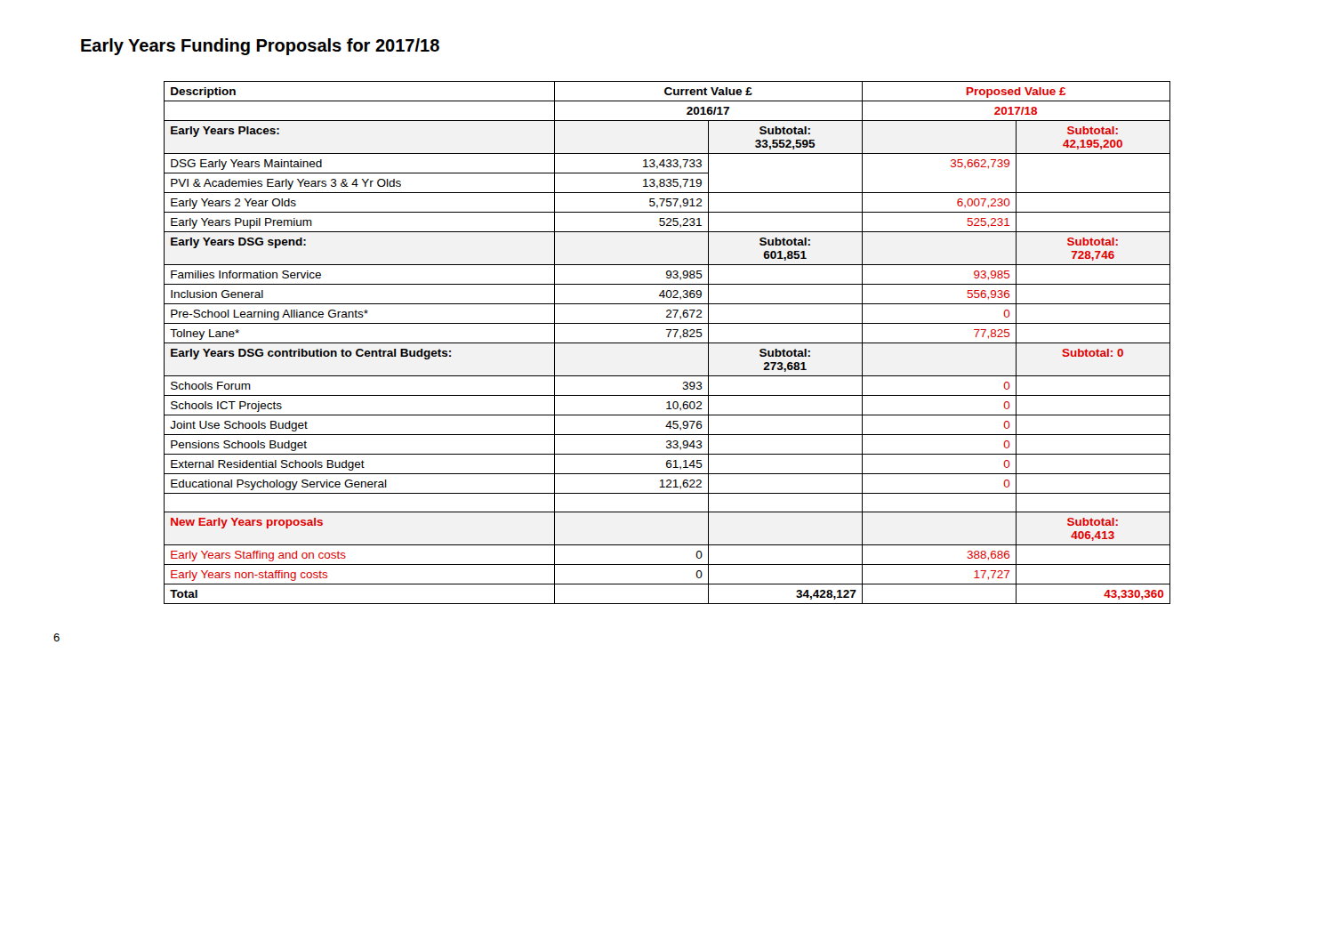Early Years Funding Proposals for 2017/18
| Description | Current Value £ | Proposed Value £ |
| --- | --- | --- |
| | 2016/17 | 2017/18 |
| Early Years Places: | | Subtotal: 33,552,595 | | Subtotal: 42,195,200 |
| DSG Early Years Maintained | 13,433,733 | | 35,662,739 | |
| PVI & Academies Early Years 3 & 4 Yr Olds | 13,835,719 |
| Early Years 2 Year Olds | 5,757,912 | | 6,007,230 | |
| Early Years Pupil Premium | 525,231 | | 525,231 | |
| Early Years DSG spend: | | Subtotal: 601,851 | | Subtotal: 728,746 |
| Families Information Service | 93,985 | | 93,985 | |
| Inclusion General | 402,369 | | 556,936 | |
| Pre-School Learning Alliance Grants* | 27,672 | | 0 | |
| Tolney Lane* | 77,825 | | 77,825 | |
| Early Years DSG contribution to Central Budgets: | | Subtotal: 273,681 | | Subtotal: 0 |
| Schools Forum | 393 | | 0 | |
| Schools ICT Projects | 10,602 | | 0 | |
| Joint Use Schools Budget | 45,976 | | 0 | |
| Pensions Schools Budget | 33,943 | | 0 | |
| External Residential Schools Budget | 61,145 | | 0 | |
| Educational Psychology Service General | 121,622 | | 0 | |
| New Early Years proposals | | | | Subtotal: 406,413 |
| Early Years Staffing and on costs | 0 | | 388,686 | |
| Early Years non-staffing costs | 0 | | 17,727 | |
| Total | | 34,428,127 | | 43,330,360 |
6